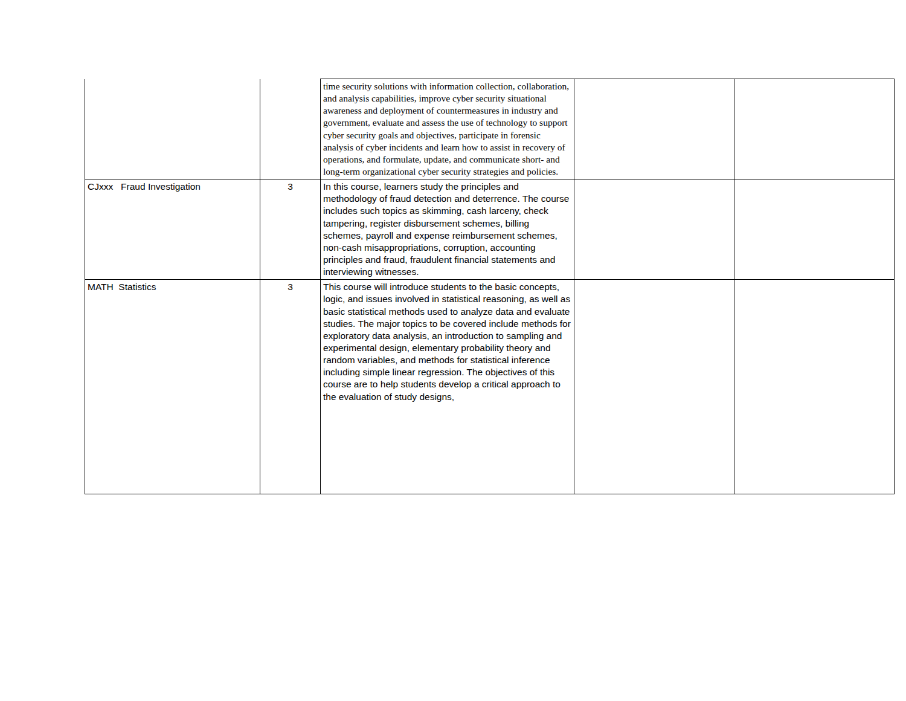| | | time security solutions with information collection, collaboration, and analysis capabilities, improve cyber security situational awareness and deployment of countermeasures in industry and government, evaluate and assess the use of technology to support cyber security goals and objectives, participate in forensic analysis of cyber incidents and learn how to assist in recovery of operations, and formulate, update, and communicate short- and long-term organizational cyber security strategies and policies. | | |
| CJxxx Fraud Investigation | 3 | In this course, learners study the principles and methodology of fraud detection and deterrence. The course includes such topics as skimming, cash larceny, check tampering, register disbursement schemes, billing schemes, payroll and expense reimbursement schemes, non-cash misappropriations, corruption, accounting principles and fraud, fraudulent financial statements and interviewing witnesses. | | |
| MATH Statistics | 3 | This course will introduce students to the basic concepts, logic, and issues involved in statistical reasoning, as well as basic statistical methods used to analyze data and evaluate studies. The major topics to be covered include methods for exploratory data analysis, an introduction to sampling and experimental design, elementary probability theory and random variables, and methods for statistical inference including simple linear regression. The objectives of this course are to help students develop a critical approach to the evaluation of study designs, | | |